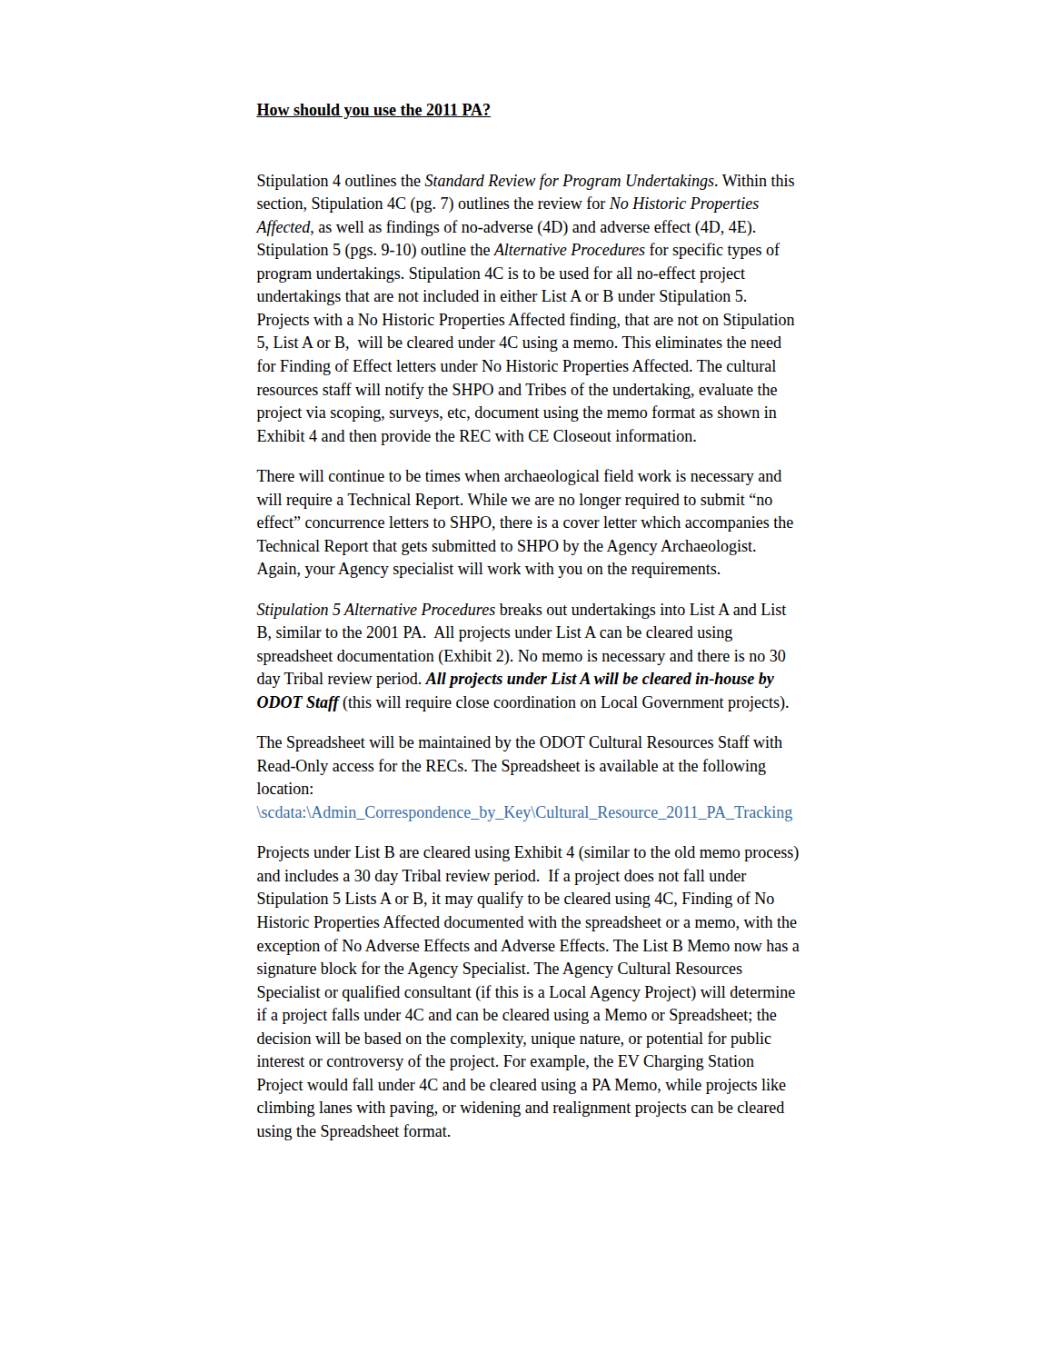How should you use the 2011 PA?
Stipulation 4 outlines the Standard Review for Program Undertakings. Within this section, Stipulation 4C (pg. 7) outlines the review for No Historic Properties Affected, as well as findings of no-adverse (4D) and adverse effect (4D, 4E). Stipulation 5 (pgs. 9-10) outline the Alternative Procedures for specific types of program undertakings. Stipulation 4C is to be used for all no-effect project undertakings that are not included in either List A or B under Stipulation 5. Projects with a No Historic Properties Affected finding, that are not on Stipulation 5, List A or B, will be cleared under 4C using a memo. This eliminates the need for Finding of Effect letters under No Historic Properties Affected. The cultural resources staff will notify the SHPO and Tribes of the undertaking, evaluate the project via scoping, surveys, etc, document using the memo format as shown in Exhibit 4 and then provide the REC with CE Closeout information.
There will continue to be times when archaeological field work is necessary and will require a Technical Report. While we are no longer required to submit “no effect” concurrence letters to SHPO, there is a cover letter which accompanies the Technical Report that gets submitted to SHPO by the Agency Archaeologist. Again, your Agency specialist will work with you on the requirements.
Stipulation 5 Alternative Procedures breaks out undertakings into List A and List B, similar to the 2001 PA. All projects under List A can be cleared using spreadsheet documentation (Exhibit 2). No memo is necessary and there is no 30 day Tribal review period. All projects under List A will be cleared in-house by ODOT Staff (this will require close coordination on Local Government projects).
The Spreadsheet will be maintained by the ODOT Cultural Resources Staff with Read-Only access for the RECs. The Spreadsheet is available at the following location: \scdata:\Admin_Correspondence_by_Key\Cultural_Resource_2011_PA_Tracking
Projects under List B are cleared using Exhibit 4 (similar to the old memo process) and includes a 30 day Tribal review period. If a project does not fall under Stipulation 5 Lists A or B, it may qualify to be cleared using 4C, Finding of No Historic Properties Affected documented with the spreadsheet or a memo, with the exception of No Adverse Effects and Adverse Effects. The List B Memo now has a signature block for the Agency Specialist. The Agency Cultural Resources Specialist or qualified consultant (if this is a Local Agency Project) will determine if a project falls under 4C and can be cleared using a Memo or Spreadsheet; the decision will be based on the complexity, unique nature, or potential for public interest or controversy of the project. For example, the EV Charging Station Project would fall under 4C and be cleared using a PA Memo, while projects like climbing lanes with paving, or widening and realignment projects can be cleared using the Spreadsheet format.